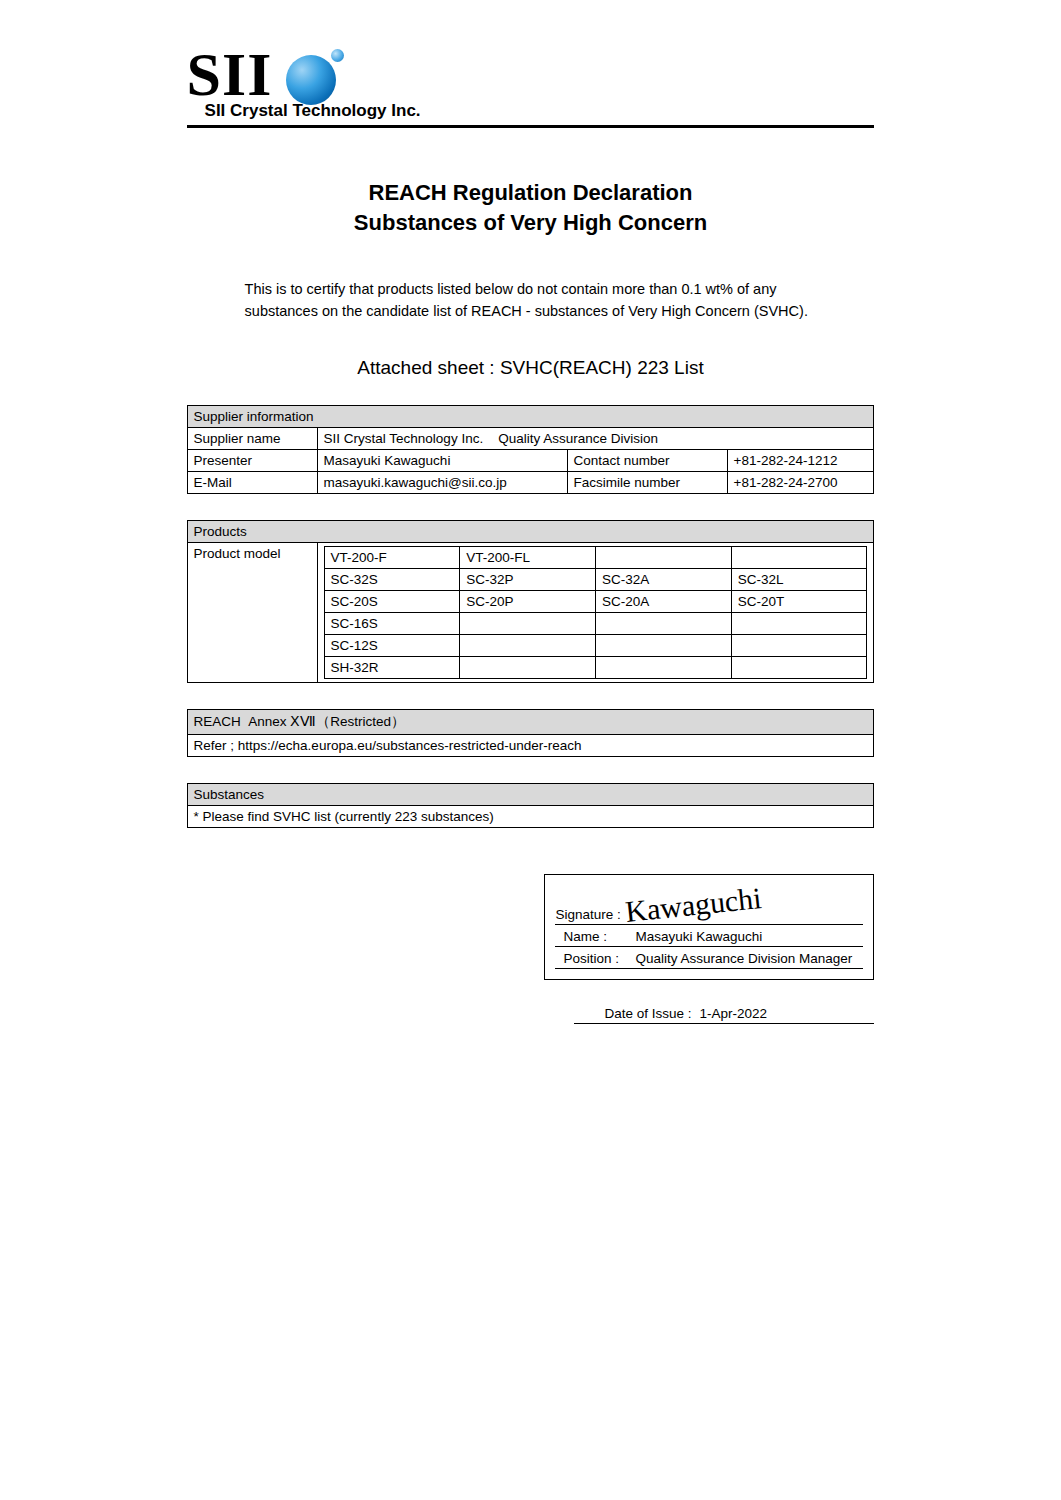SII
SII Crystal Technology Inc.
REACH Regulation Declaration
Substances of Very High Concern
This is to certify that products listed below do not contain more than 0.1 wt% of any substances on the candidate list of REACH - substances of Very High Concern (SVHC).
Attached sheet : SVHC(REACH) 223 List
| Supplier information |
| Supplier name | SII Crystal Technology Inc. Quality Assurance Division |
| Presenter | Masayuki Kawaguchi | Contact number | +81-282-24-1212 |
| E-Mail | masayuki.kawaguchi@sii.co.jp | Facsimile number | +81-282-24-2700 |
| Products |
| Product model | / VT-200-F / VT-200-FL / / / / SC-32S / SC-32P / SC-32A / SC-32L / / SC-20S / SC-20P / SC-20A / SC-20T / / SC-16S / / / / / SC-12S / / / / / SH-32R / / / / |
| REACH Annex ⅩⅦ（Restricted） |
| Refer ; https://echa.europa.eu/substances-restricted-under-reach |
| Substances |
| * Please find SVHC list (currently 223 substances) |
Signature : Kawaguchi
Name : Masayuki Kawaguchi
Position : Quality Assurance Division Manager
Date of Issue : 1-Apr-2022